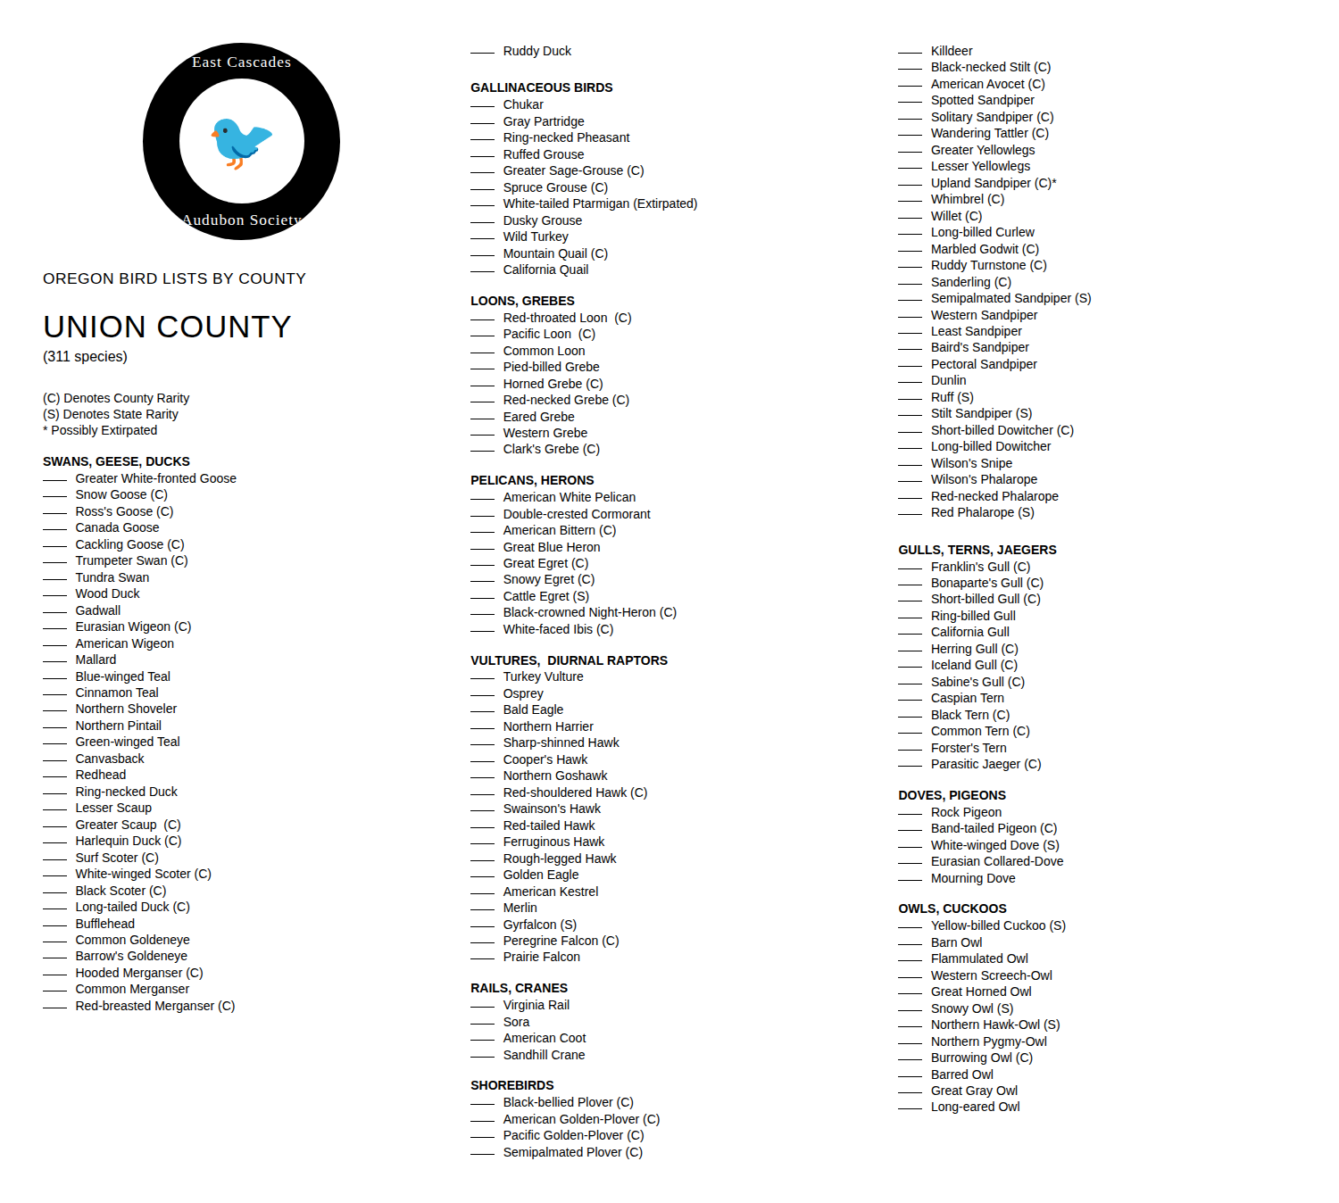East Cascades
🐦
Audubon Society
OREGON BIRD LISTS BY COUNTY
UNION COUNTY
(311 species)
(C) Denotes County Rarity
(S) Denotes State Rarity
* Possibly Extirpated
Swans, Geese, Ducks
Greater White-fronted Goose
Snow Goose (C)
Ross's Goose (C)
Canada Goose
Cackling Goose (C)
Trumpeter Swan (C)
Tundra Swan
Wood Duck
Gadwall
Eurasian Wigeon (C)
American Wigeon
Mallard
Blue-winged Teal
Cinnamon Teal
Northern Shoveler
Northern Pintail
Green-winged Teal
Canvasback
Redhead
Ring-necked Duck
Lesser Scaup
Greater Scaup (C)
Harlequin Duck (C)
Surf Scoter (C)
White-winged Scoter (C)
Black Scoter (C)
Long-tailed Duck (C)
Bufflehead
Common Goldeneye
Barrow's Goldeneye
Hooded Merganser (C)
Common Merganser
Red-breasted Merganser (C)
Ruddy Duck
Gallinaceous Birds
Chukar
Gray Partridge
Ring-necked Pheasant
Ruffed Grouse
Greater Sage-Grouse (C)
Spruce Grouse (C)
White-tailed Ptarmigan (Extirpated)
Dusky Grouse
Wild Turkey
Mountain Quail (C)
California Quail
Loons, Grebes
Red-throated Loon (C)
Pacific Loon (C)
Common Loon
Pied-billed Grebe
Horned Grebe (C)
Red-necked Grebe (C)
Eared Grebe
Western Grebe
Clark's Grebe (C)
Pelicans, Herons
American White Pelican
Double-crested Cormorant
American Bittern (C)
Great Blue Heron
Great Egret (C)
Snowy Egret (C)
Cattle Egret (S)
Black-crowned Night-Heron (C)
White-faced Ibis (C)
Vultures, Diurnal Raptors
Turkey Vulture
Osprey
Bald Eagle
Northern Harrier
Sharp-shinned Hawk
Cooper's Hawk
Northern Goshawk
Red-shouldered Hawk (C)
Swainson's Hawk
Red-tailed Hawk
Ferruginous Hawk
Rough-legged Hawk
Golden Eagle
American Kestrel
Merlin
Gyrfalcon (S)
Peregrine Falcon (C)
Prairie Falcon
Rails, Cranes
Virginia Rail
Sora
American Coot
Sandhill Crane
Shorebirds
Black-bellied Plover (C)
American Golden-Plover (C)
Pacific Golden-Plover (C)
Semipalmated Plover (C)
Killdeer
Black-necked Stilt (C)
American Avocet (C)
Spotted Sandpiper
Solitary Sandpiper (C)
Wandering Tattler (C)
Greater Yellowlegs
Lesser Yellowlegs
Upland Sandpiper (C)*
Whimbrel (C)
Willet (C)
Long-billed Curlew
Marbled Godwit (C)
Ruddy Turnstone (C)
Sanderling (C)
Semipalmated Sandpiper (S)
Western Sandpiper
Least Sandpiper
Baird's Sandpiper
Pectoral Sandpiper
Dunlin
Ruff (S)
Stilt Sandpiper (S)
Short-billed Dowitcher (C)
Long-billed Dowitcher
Wilson's Snipe
Wilson's Phalarope
Red-necked Phalarope
Red Phalarope (S)
Gulls, Terns, Jaegers
Franklin's Gull (C)
Bonaparte's Gull (C)
Short-billed Gull (C)
Ring-billed Gull
California Gull
Herring Gull (C)
Iceland Gull (C)
Sabine's Gull (C)
Caspian Tern
Black Tern (C)
Common Tern (C)
Forster's Tern
Parasitic Jaeger (C)
Doves, Pigeons
Rock Pigeon
Band-tailed Pigeon (C)
White-winged Dove (S)
Eurasian Collared-Dove
Mourning Dove
Owls, Cuckoos
Yellow-billed Cuckoo (S)
Barn Owl
Flammulated Owl
Western Screech-Owl
Great Horned Owl
Snowy Owl (S)
Northern Hawk-Owl (S)
Northern Pygmy-Owl
Burrowing Owl (C)
Barred Owl
Great Gray Owl
Long-eared Owl